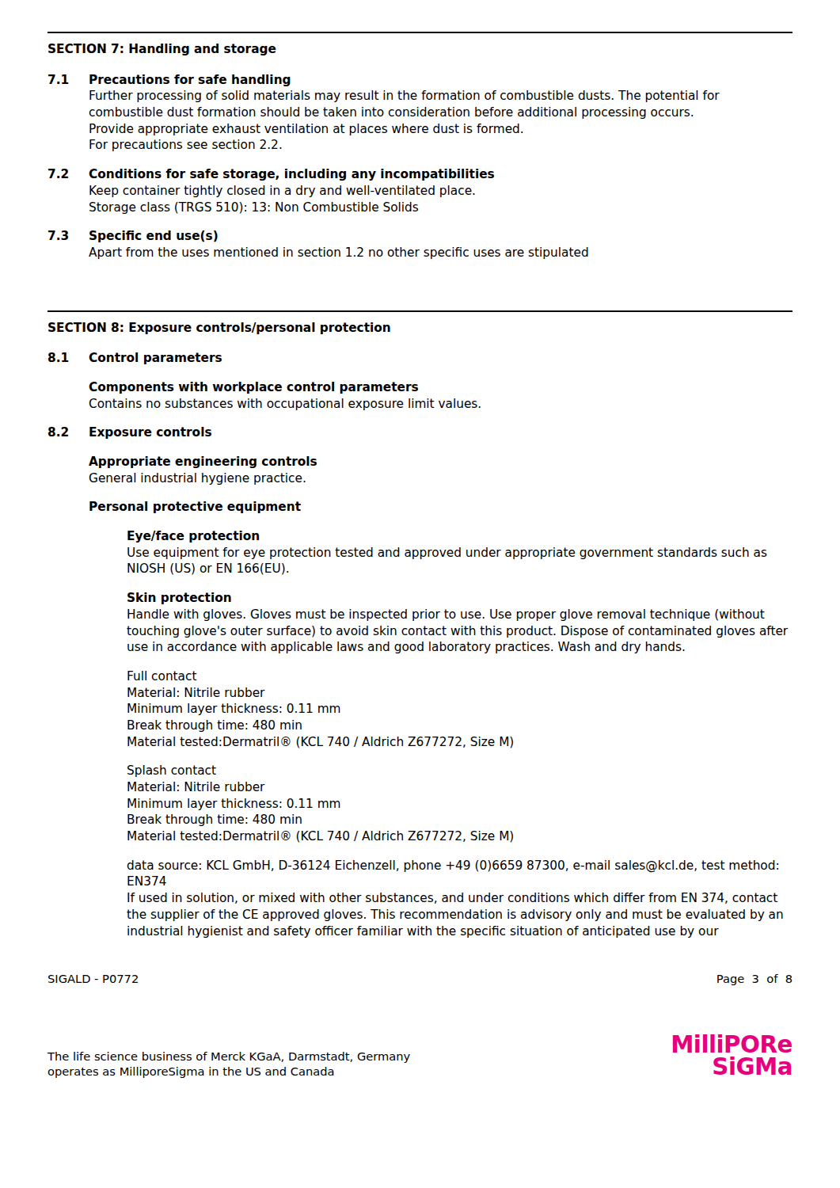SECTION 7: Handling and storage
7.1
Precautions for safe handling
Further processing of solid materials may result in the formation of combustible dusts. The potential for combustible dust formation should be taken into consideration before additional processing occurs.
Provide appropriate exhaust ventilation at places where dust is formed.
For precautions see section 2.2.
7.2
Conditions for safe storage, including any incompatibilities
Keep container tightly closed in a dry and well-ventilated place.
Storage class (TRGS 510): 13: Non Combustible Solids
7.3
Specific end use(s)
Apart from the uses mentioned in section 1.2 no other specific uses are stipulated
SECTION 8: Exposure controls/personal protection
8.1
Control parameters
Components with workplace control parameters
Contains no substances with occupational exposure limit values.
8.2
Exposure controls
Appropriate engineering controls
General industrial hygiene practice.
Personal protective equipment
Eye/face protection
Use equipment for eye protection tested and approved under appropriate government standards such as NIOSH (US) or EN 166(EU).
Skin protection
Handle with gloves. Gloves must be inspected prior to use. Use proper glove removal technique (without touching glove's outer surface) to avoid skin contact with this product. Dispose of contaminated gloves after use in accordance with applicable laws and good laboratory practices. Wash and dry hands.
Full contact
Material: Nitrile rubber
Minimum layer thickness: 0.11 mm
Break through time: 480 min
Material tested:Dermatril® (KCL 740 / Aldrich Z677272, Size M)
Splash contact
Material: Nitrile rubber
Minimum layer thickness: 0.11 mm
Break through time: 480 min
Material tested:Dermatril® (KCL 740 / Aldrich Z677272, Size M)
data source: KCL GmbH, D-36124 Eichenzell, phone +49 (0)6659 87300, e-mail sales@kcl.de, test method: EN374
If used in solution, or mixed with other substances, and under conditions which differ from EN 374, contact the supplier of the CE approved gloves. This recommendation is advisory only and must be evaluated by an industrial hygienist and safety officer familiar with the specific situation of anticipated use by our
SIGALD - P0772 Page 3 of 8
The life science business of Merck KGaA, Darmstadt, Germany
operates as MilliporeSigma in the US and Canada
MilliPORe
SiGMa